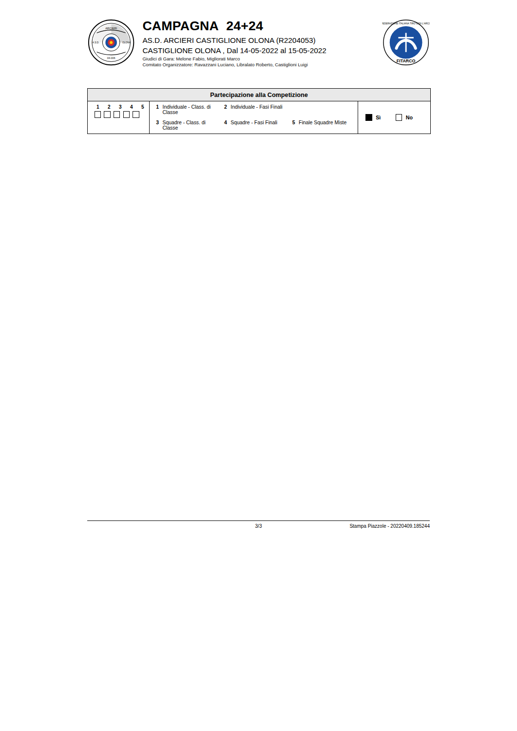ARCIERI 04-006 A.S.D. OLONA
FITARCO FEDERAZIONE ITALIANA TIRO CON L'ARCO
CAMPAGNA 24+24
AS.D. ARCIERI CASTIGLIONE OLONA (R2204053)
CASTIGLIONE OLONA , Dal 14-05-2022 al 15-05-2022
Giudici di Gara: Melone Fabio, Migliorati Marco
Comitato Organizzatore: Ravazzani Luciano, Libralato Roberto, Castiglioni Luigi
Partecipazione alla Competizione
12345
1 Individuale - Class. di Classe
2 Individuale - Fasi Finali
3 Squadre - Class. di Classe
4 Squadre - Fasi Finali
5 Finale Squadre Miste
Sì
No
3/3 Stampa Piazzole - 20220409.185244